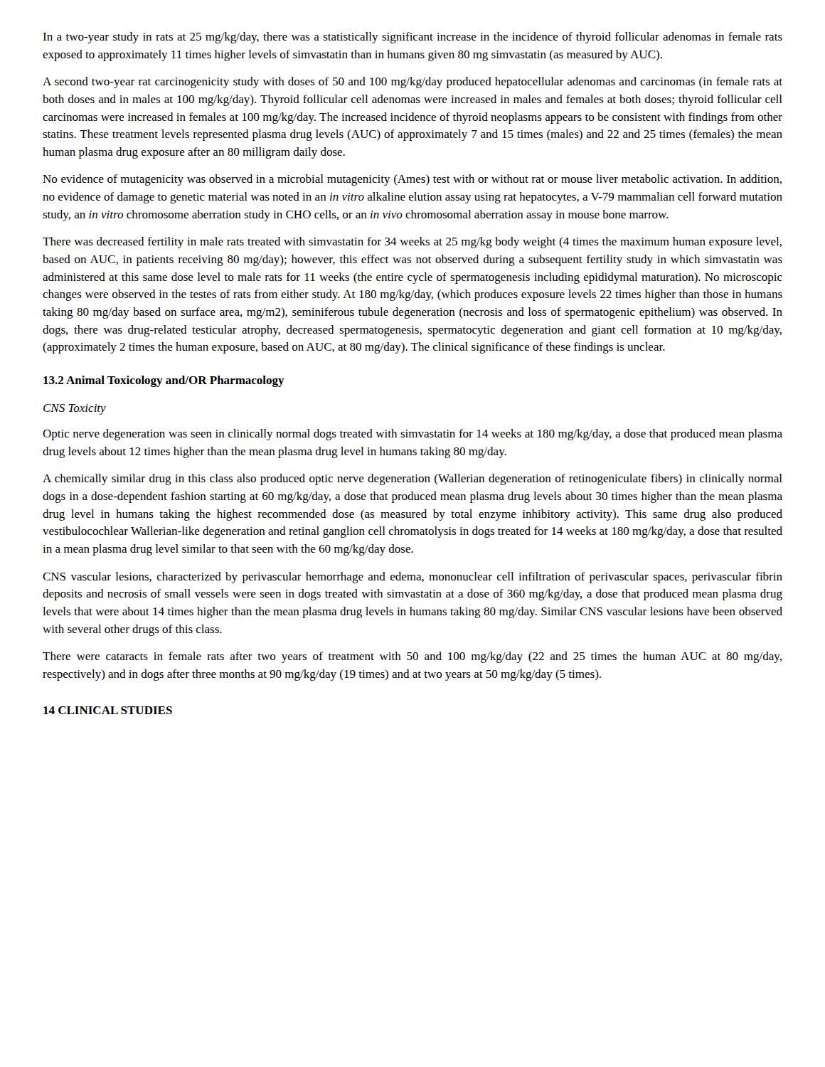In a two-year study in rats at 25 mg/kg/day, there was a statistically significant increase in the incidence of thyroid follicular adenomas in female rats exposed to approximately 11 times higher levels of simvastatin than in humans given 80 mg simvastatin (as measured by AUC).
A second two-year rat carcinogenicity study with doses of 50 and 100 mg/kg/day produced hepatocellular adenomas and carcinomas (in female rats at both doses and in males at 100 mg/kg/day). Thyroid follicular cell adenomas were increased in males and females at both doses; thyroid follicular cell carcinomas were increased in females at 100 mg/kg/day. The increased incidence of thyroid neoplasms appears to be consistent with findings from other statins. These treatment levels represented plasma drug levels (AUC) of approximately 7 and 15 times (males) and 22 and 25 times (females) the mean human plasma drug exposure after an 80 milligram daily dose.
No evidence of mutagenicity was observed in a microbial mutagenicity (Ames) test with or without rat or mouse liver metabolic activation. In addition, no evidence of damage to genetic material was noted in an in vitro alkaline elution assay using rat hepatocytes, a V-79 mammalian cell forward mutation study, an in vitro chromosome aberration study in CHO cells, or an in vivo chromosomal aberration assay in mouse bone marrow.
There was decreased fertility in male rats treated with simvastatin for 34 weeks at 25 mg/kg body weight (4 times the maximum human exposure level, based on AUC, in patients receiving 80 mg/day); however, this effect was not observed during a subsequent fertility study in which simvastatin was administered at this same dose level to male rats for 11 weeks (the entire cycle of spermatogenesis including epididymal maturation). No microscopic changes were observed in the testes of rats from either study. At 180 mg/kg/day, (which produces exposure levels 22 times higher than those in humans taking 80 mg/day based on surface area, mg/m2), seminiferous tubule degeneration (necrosis and loss of spermatogenic epithelium) was observed. In dogs, there was drug-related testicular atrophy, decreased spermatogenesis, spermatocytic degeneration and giant cell formation at 10 mg/kg/day, (approximately 2 times the human exposure, based on AUC, at 80 mg/day). The clinical significance of these findings is unclear.
13.2 Animal Toxicology and/OR Pharmacology
CNS Toxicity
Optic nerve degeneration was seen in clinically normal dogs treated with simvastatin for 14 weeks at 180 mg/kg/day, a dose that produced mean plasma drug levels about 12 times higher than the mean plasma drug level in humans taking 80 mg/day.
A chemically similar drug in this class also produced optic nerve degeneration (Wallerian degeneration of retinogeniculate fibers) in clinically normal dogs in a dose-dependent fashion starting at 60 mg/kg/day, a dose that produced mean plasma drug levels about 30 times higher than the mean plasma drug level in humans taking the highest recommended dose (as measured by total enzyme inhibitory activity). This same drug also produced vestibulocochlear Wallerian-like degeneration and retinal ganglion cell chromatolysis in dogs treated for 14 weeks at 180 mg/kg/day, a dose that resulted in a mean plasma drug level similar to that seen with the 60 mg/kg/day dose.
CNS vascular lesions, characterized by perivascular hemorrhage and edema, mononuclear cell infiltration of perivascular spaces, perivascular fibrin deposits and necrosis of small vessels were seen in dogs treated with simvastatin at a dose of 360 mg/kg/day, a dose that produced mean plasma drug levels that were about 14 times higher than the mean plasma drug levels in humans taking 80 mg/day. Similar CNS vascular lesions have been observed with several other drugs of this class.
There were cataracts in female rats after two years of treatment with 50 and 100 mg/kg/day (22 and 25 times the human AUC at 80 mg/day, respectively) and in dogs after three months at 90 mg/kg/day (19 times) and at two years at 50 mg/kg/day (5 times).
14 CLINICAL STUDIES